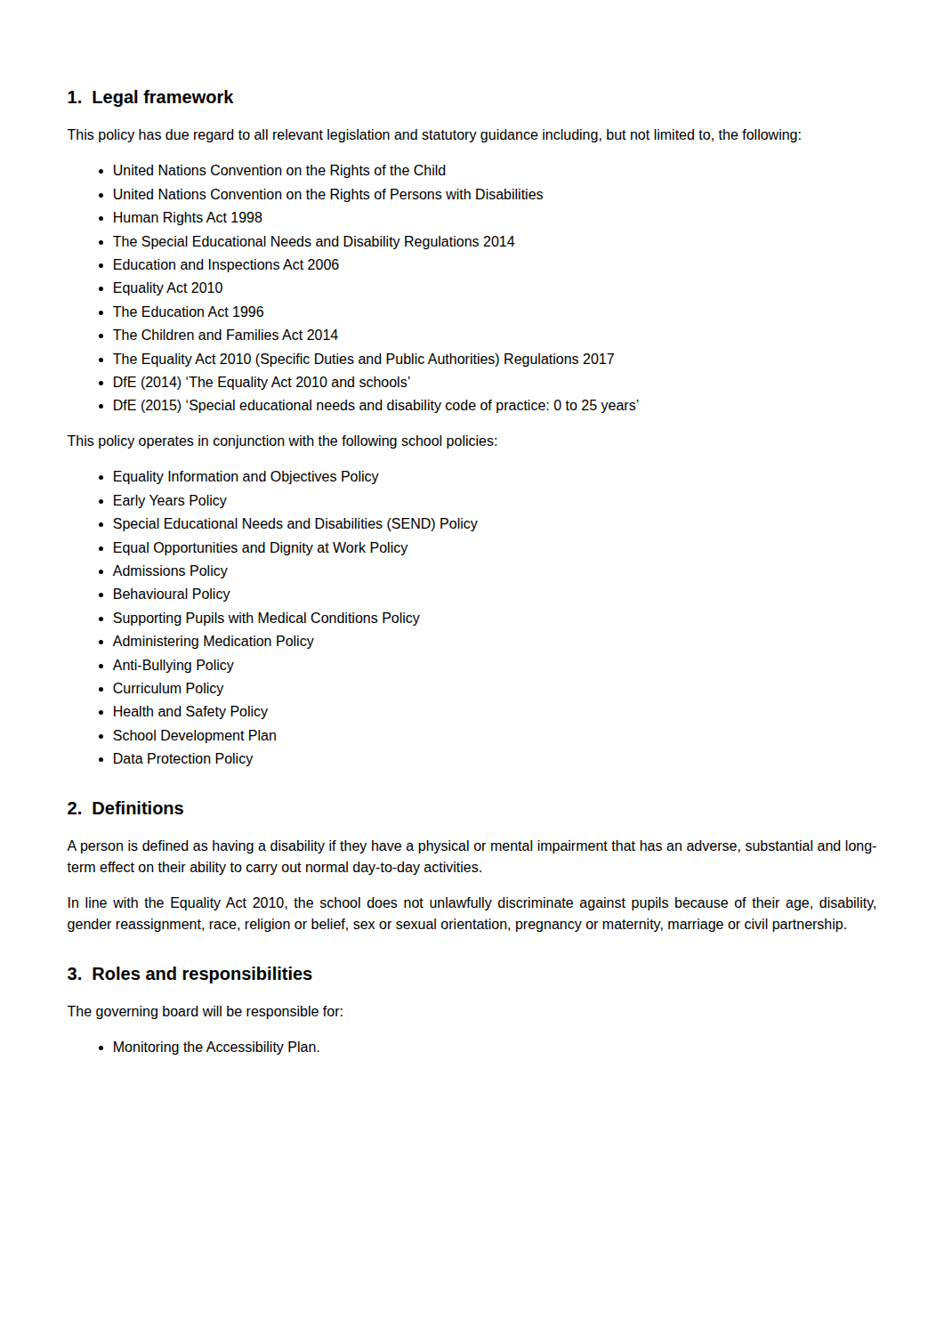1. Legal framework
This policy has due regard to all relevant legislation and statutory guidance including, but not limited to, the following:
United Nations Convention on the Rights of the Child
United Nations Convention on the Rights of Persons with Disabilities
Human Rights Act 1998
The Special Educational Needs and Disability Regulations 2014
Education and Inspections Act 2006
Equality Act 2010
The Education Act 1996
The Children and Families Act 2014
The Equality Act 2010 (Specific Duties and Public Authorities) Regulations 2017
DfE (2014) ‘The Equality Act 2010 and schools’
DfE (2015) ‘Special educational needs and disability code of practice: 0 to 25 years’
This policy operates in conjunction with the following school policies:
Equality Information and Objectives Policy
Early Years Policy
Special Educational Needs and Disabilities (SEND) Policy
Equal Opportunities and Dignity at Work Policy
Admissions Policy
Behavioural Policy
Supporting Pupils with Medical Conditions Policy
Administering Medication Policy
Anti-Bullying Policy
Curriculum Policy
Health and Safety Policy
School Development Plan
Data Protection Policy
2. Definitions
A person is defined as having a disability if they have a physical or mental impairment that has an adverse, substantial and long-term effect on their ability to carry out normal day-to-day activities.
In line with the Equality Act 2010, the school does not unlawfully discriminate against pupils because of their age, disability, gender reassignment, race, religion or belief, sex or sexual orientation, pregnancy or maternity, marriage or civil partnership.
3. Roles and responsibilities
The governing board will be responsible for:
Monitoring the Accessibility Plan.